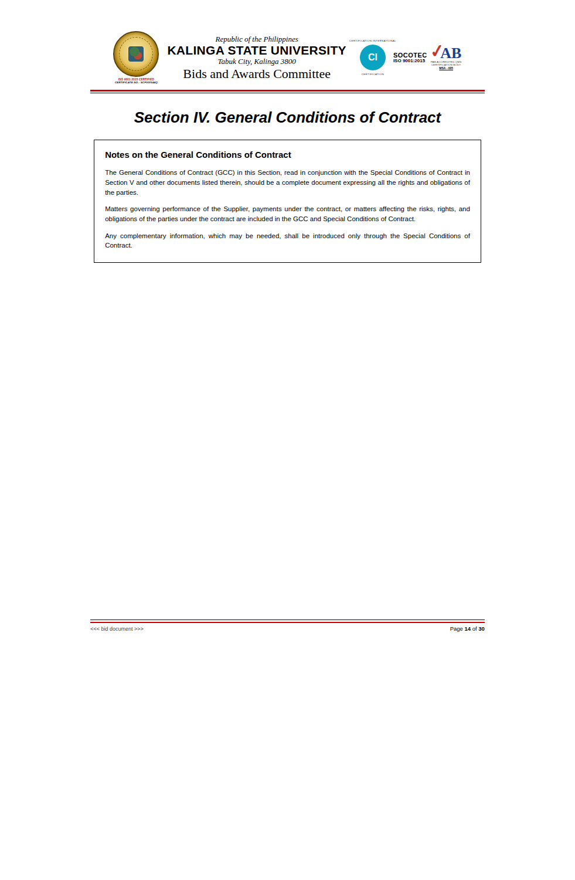ISO 9001:2015 CERTIFIED
CERTIFICATE NO.: SCP000544Q
Republic of the Philippines
KALINGA STATE UNIVERSITY
Tabuk City, Kalinga 3800
Bids and Awards Committee
CERTIFICATION INTERNATIONAL CERTIFICATION
CI
SOCOTEC
ISO 9001:2015
AB
PAB ACCREDITED QMS
CERTIFICATION BODY
MSA - 005
Section IV. General Conditions of Contract
Notes on the General Conditions of Contract
The General Conditions of Contract (GCC) in this Section, read in conjunction with the Special Conditions of Contract in Section V and other documents listed therein, should be a complete document expressing all the rights and obligations of the parties.
Matters governing performance of the Supplier, payments under the contract, or matters affecting the risks, rights, and obligations of the parties under the contract are included in the GCC and Special Conditions of Contract.
Any complementary information, which may be needed, shall be introduced only through the Special Conditions of Contract.
<<< bid document >>>
Page 14 of 30